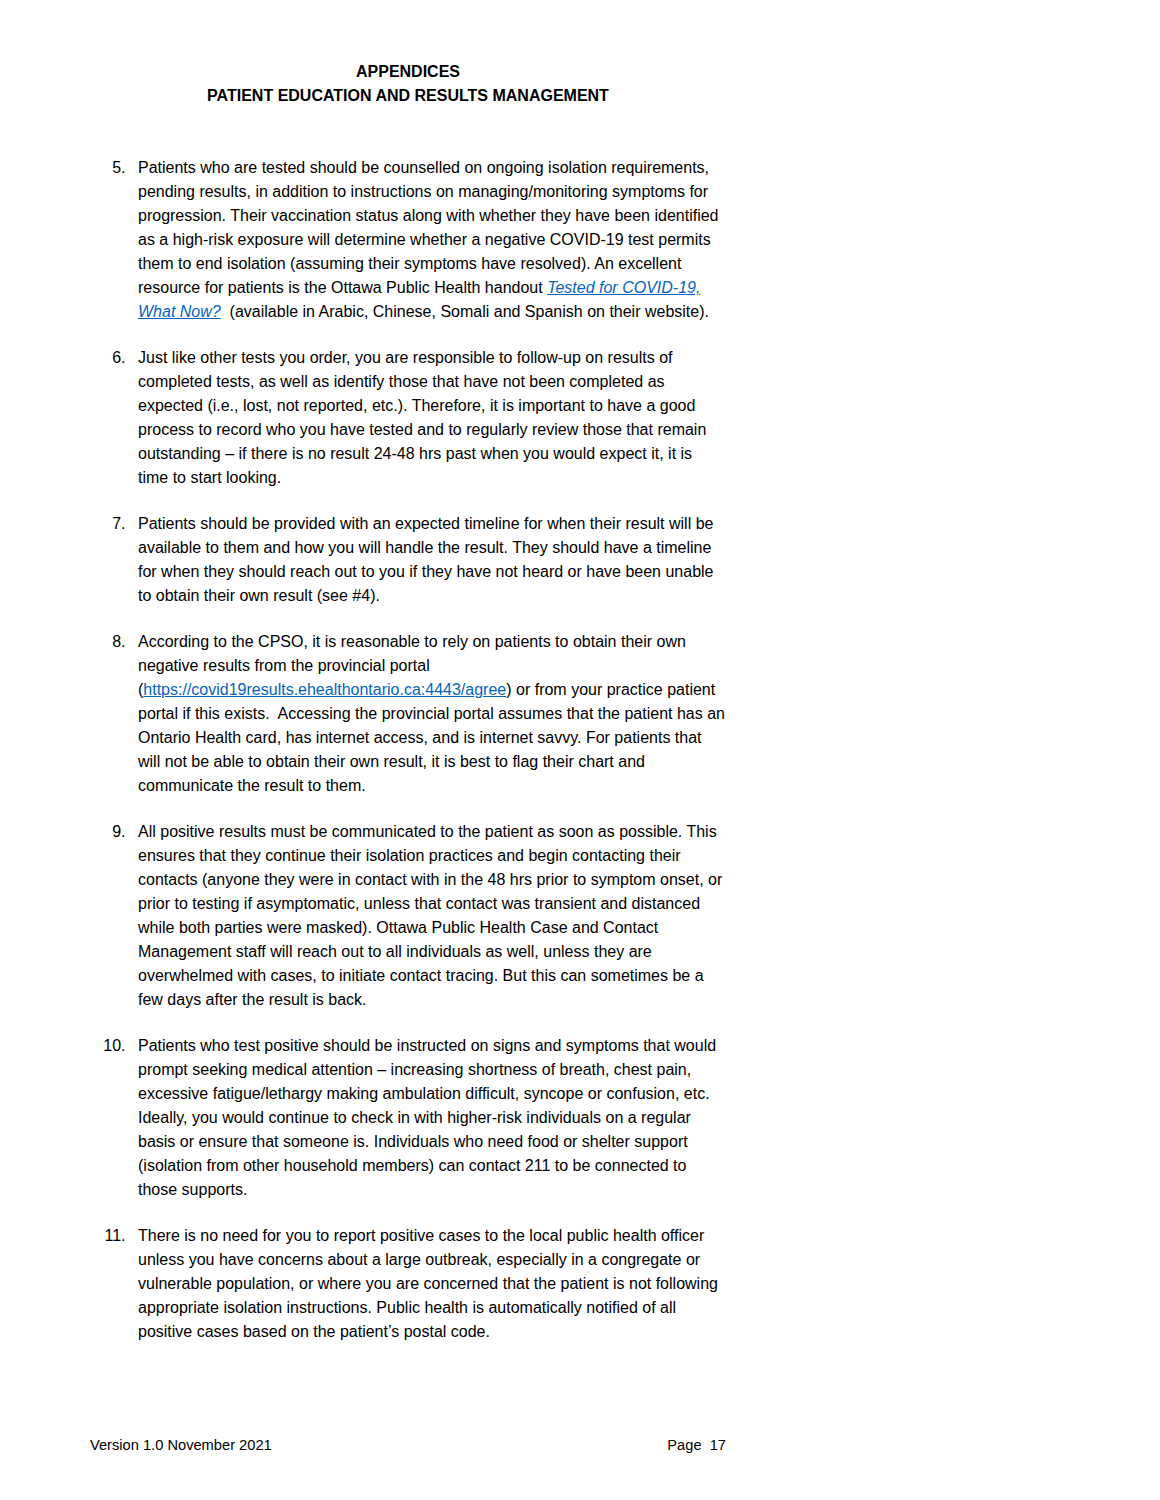APPENDICES PATIENT EDUCATION AND RESULTS MANAGEMENT
Patients who are tested should be counselled on ongoing isolation requirements, pending results, in addition to instructions on managing/monitoring symptoms for progression. Their vaccination status along with whether they have been identified as a high-risk exposure will determine whether a negative COVID-19 test permits them to end isolation (assuming their symptoms have resolved). An excellent resource for patients is the Ottawa Public Health handout Tested for COVID-19, What Now? (available in Arabic, Chinese, Somali and Spanish on their website).
Just like other tests you order, you are responsible to follow-up on results of completed tests, as well as identify those that have not been completed as expected (i.e., lost, not reported, etc.). Therefore, it is important to have a good process to record who you have tested and to regularly review those that remain outstanding – if there is no result 24-48 hrs past when you would expect it, it is time to start looking.
Patients should be provided with an expected timeline for when their result will be available to them and how you will handle the result. They should have a timeline for when they should reach out to you if they have not heard or have been unable to obtain their own result (see #4).
According to the CPSO, it is reasonable to rely on patients to obtain their own negative results from the provincial portal (https://covid19results.ehealthontario.ca:4443/agree) or from your practice patient portal if this exists. Accessing the provincial portal assumes that the patient has an Ontario Health card, has internet access, and is internet savvy. For patients that will not be able to obtain their own result, it is best to flag their chart and communicate the result to them.
All positive results must be communicated to the patient as soon as possible. This ensures that they continue their isolation practices and begin contacting their contacts (anyone they were in contact with in the 48 hrs prior to symptom onset, or prior to testing if asymptomatic, unless that contact was transient and distanced while both parties were masked). Ottawa Public Health Case and Contact Management staff will reach out to all individuals as well, unless they are overwhelmed with cases, to initiate contact tracing. But this can sometimes be a few days after the result is back.
Patients who test positive should be instructed on signs and symptoms that would prompt seeking medical attention – increasing shortness of breath, chest pain, excessive fatigue/lethargy making ambulation difficult, syncope or confusion, etc. Ideally, you would continue to check in with higher-risk individuals on a regular basis or ensure that someone is. Individuals who need food or shelter support (isolation from other household members) can contact 211 to be connected to those supports.
There is no need for you to report positive cases to the local public health officer unless you have concerns about a large outbreak, especially in a congregate or vulnerable population, or where you are concerned that the patient is not following appropriate isolation instructions. Public health is automatically notified of all positive cases based on the patient’s postal code.
Version 1.0 November 2021 Page 17